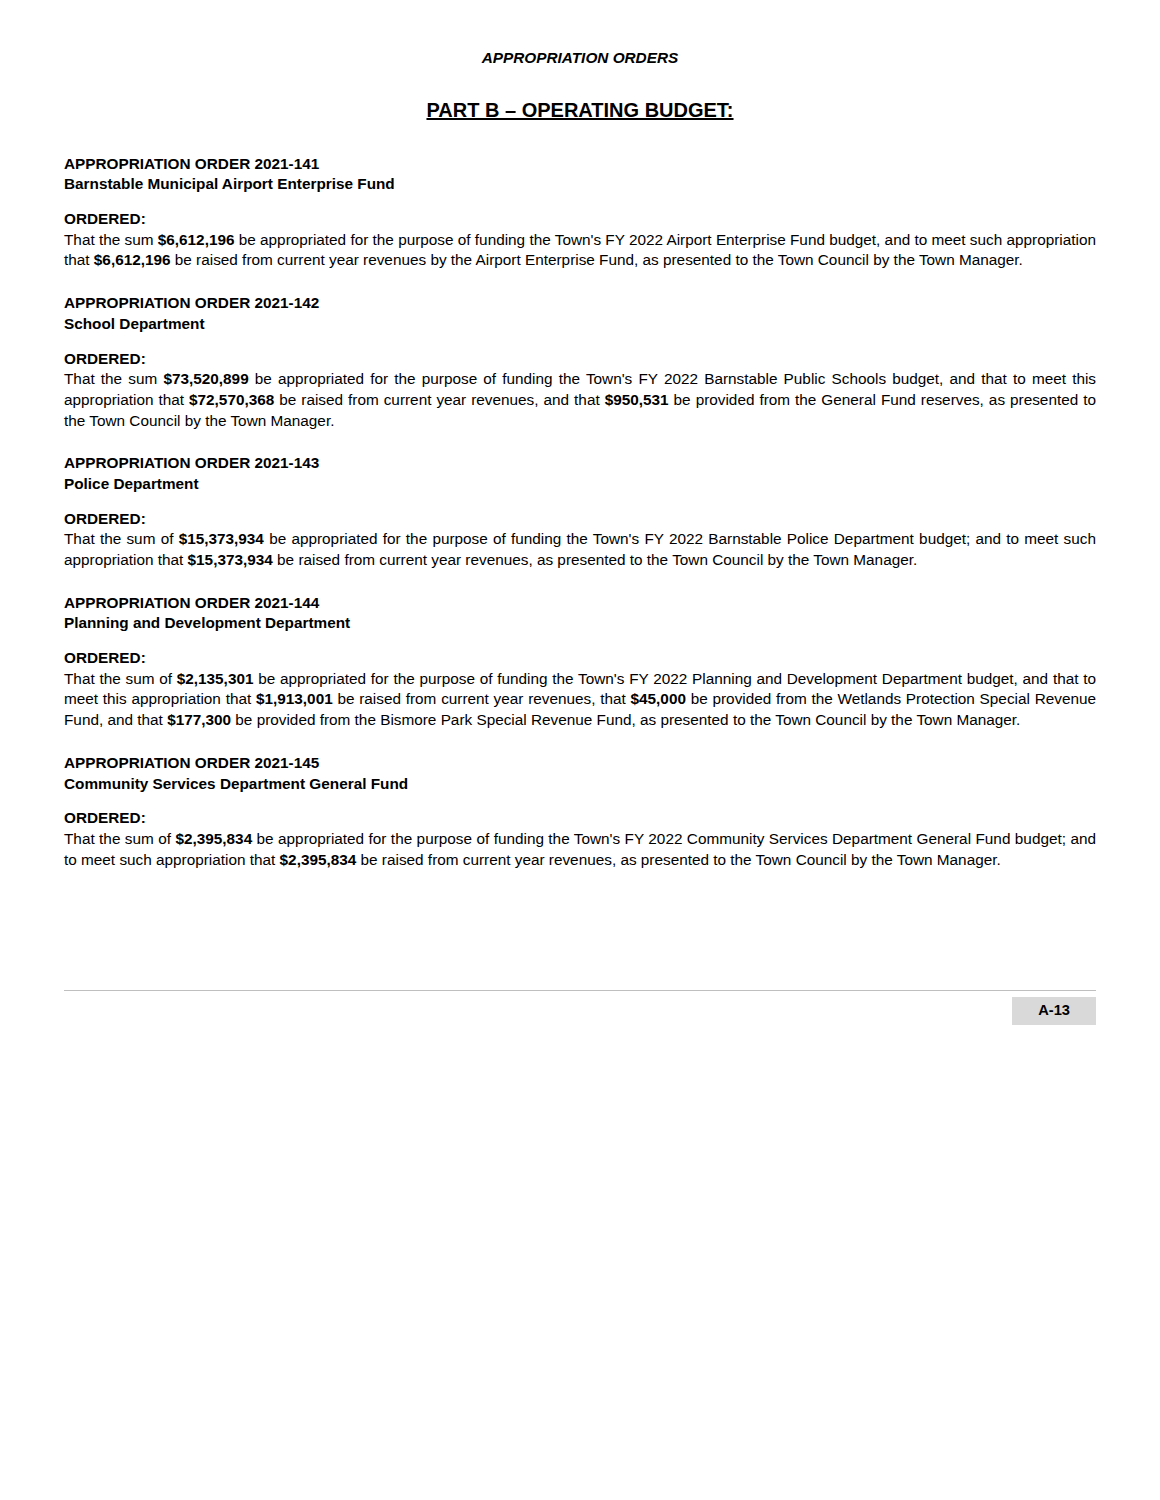APPROPRIATION ORDERS
PART B – OPERATING BUDGET:
APPROPRIATION ORDER 2021-141Barnstable Municipal Airport Enterprise Fund
ORDERED:
That the sum $6,612,196 be appropriated for the purpose of funding the Town's FY 2022 Airport Enterprise Fund budget, and to meet such appropriation that $6,612,196 be raised from current year revenues by the Airport Enterprise Fund, as presented to the Town Council by the Town Manager.
APPROPRIATION ORDER 2021-142School Department
ORDERED:
That the sum $73,520,899 be appropriated for the purpose of funding the Town's FY 2022 Barnstable Public Schools budget, and that to meet this appropriation that $72,570,368 be raised from current year revenues, and that $950,531 be provided from the General Fund reserves, as presented to the Town Council by the Town Manager.
APPROPRIATION ORDER 2021-143Police Department
ORDERED:
That the sum of $15,373,934 be appropriated for the purpose of funding the Town's FY 2022 Barnstable Police Department budget; and to meet such appropriation that $15,373,934 be raised from current year revenues, as presented to the Town Council by the Town Manager.
APPROPRIATION ORDER 2021-144Planning and Development Department
ORDERED:
That the sum of $2,135,301 be appropriated for the purpose of funding the Town's FY 2022 Planning and Development Department budget, and that to meet this appropriation that $1,913,001 be raised from current year revenues, that $45,000 be provided from the Wetlands Protection Special Revenue Fund, and that $177,300 be provided from the Bismore Park Special Revenue Fund, as presented to the Town Council by the Town Manager.
APPROPRIATION ORDER 2021-145Community Services Department General Fund
ORDERED:
That the sum of $2,395,834 be appropriated for the purpose of funding the Town's FY 2022 Community Services Department General Fund budget; and to meet such appropriation that $2,395,834 be raised from current year revenues, as presented to the Town Council by the Town Manager.
A-13